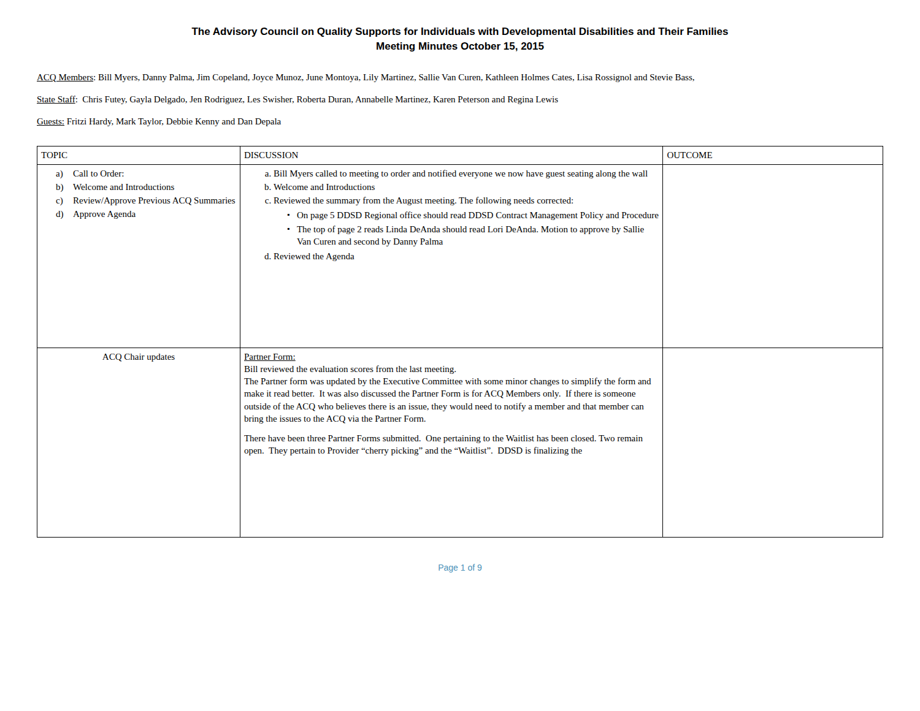The Advisory Council on Quality Supports for Individuals with Developmental Disabilities and Their Families
Meeting Minutes October 15, 2015
ACQ Members: Bill Myers, Danny Palma, Jim Copeland, Joyce Munoz, June Montoya, Lily Martinez, Sallie Van Curen, Kathleen Holmes Cates, Lisa Rossignol and Stevie Bass,
State Staff: Chris Futey, Gayla Delgado, Jen Rodriguez, Les Swisher, Roberta Duran, Annabelle Martinez, Karen Peterson and Regina Lewis
Guests: Fritzi Hardy, Mark Taylor, Debbie Kenny and Dan Depala
| TOPIC | DISCUSSION | OUTCOME |
| --- | --- | --- |
| Call to Order: Welcome and Introductions Review/Approve Previous ACQ Summaries Approve Agenda | Bill Myers called to meeting to order and notified everyone we now have guest seating along the wall Welcome and Introductions Reviewed the summary from the August meeting. The following needs corrected: On page 5 DDSD Regional office should read DDSD Contract Management Policy and Procedure The top of page 2 reads Linda DeAnda should read Lori DeAnda. Motion to approve by Sallie Van Curen and second by Danny Palma Reviewed the Agenda | |
| ACQ Chair updates | Partner Form: Bill reviewed the evaluation scores from the last meeting. The Partner form was updated by the Executive Committee with some minor changes to simplify the form and make it read better. It was also discussed the Partner Form is for ACQ Members only. If there is someone outside of the ACQ who believes there is an issue, they would need to notify a member and that member can bring the issues to the ACQ via the Partner Form. There have been three Partner Forms submitted. One pertaining to the Waitlist has been closed. Two remain open. They pertain to Provider “cherry picking” and the “Waitlist”. DDSD is finalizing the | |
Page 1 of 9